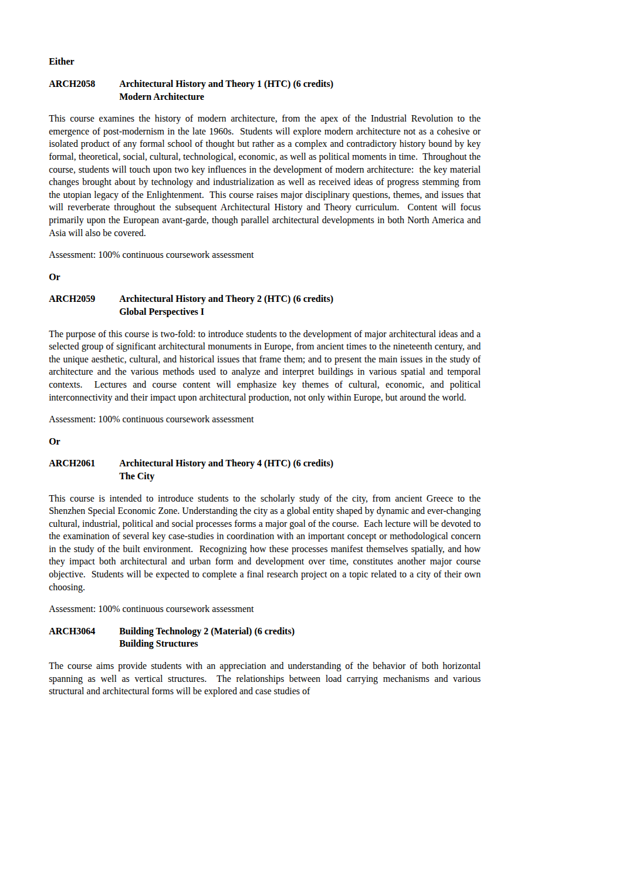Either
ARCH2058 Architectural History and Theory 1 (HTC) (6 credits) Modern Architecture
This course examines the history of modern architecture, from the apex of the Industrial Revolution to the emergence of post-modernism in the late 1960s. Students will explore modern architecture not as a cohesive or isolated product of any formal school of thought but rather as a complex and contradictory history bound by key formal, theoretical, social, cultural, technological, economic, as well as political moments in time. Throughout the course, students will touch upon two key influences in the development of modern architecture: the key material changes brought about by technology and industrialization as well as received ideas of progress stemming from the utopian legacy of the Enlightenment. This course raises major disciplinary questions, themes, and issues that will reverberate throughout the subsequent Architectural History and Theory curriculum. Content will focus primarily upon the European avant-garde, though parallel architectural developments in both North America and Asia will also be covered.
Assessment: 100% continuous coursework assessment
Or
ARCH2059 Architectural History and Theory 2 (HTC) (6 credits) Global Perspectives I
The purpose of this course is two-fold: to introduce students to the development of major architectural ideas and a selected group of significant architectural monuments in Europe, from ancient times to the nineteenth century, and the unique aesthetic, cultural, and historical issues that frame them; and to present the main issues in the study of architecture and the various methods used to analyze and interpret buildings in various spatial and temporal contexts. Lectures and course content will emphasize key themes of cultural, economic, and political interconnectivity and their impact upon architectural production, not only within Europe, but around the world.
Assessment: 100% continuous coursework assessment
Or
ARCH2061 Architectural History and Theory 4 (HTC) (6 credits) The City
This course is intended to introduce students to the scholarly study of the city, from ancient Greece to the Shenzhen Special Economic Zone. Understanding the city as a global entity shaped by dynamic and ever-changing cultural, industrial, political and social processes forms a major goal of the course. Each lecture will be devoted to the examination of several key case-studies in coordination with an important concept or methodological concern in the study of the built environment. Recognizing how these processes manifest themselves spatially, and how they impact both architectural and urban form and development over time, constitutes another major course objective. Students will be expected to complete a final research project on a topic related to a city of their own choosing.
Assessment: 100% continuous coursework assessment
ARCH3064 Building Technology 2 (Material) (6 credits) Building Structures
The course aims provide students with an appreciation and understanding of the behavior of both horizontal spanning as well as vertical structures. The relationships between load carrying mechanisms and various structural and architectural forms will be explored and case studies of